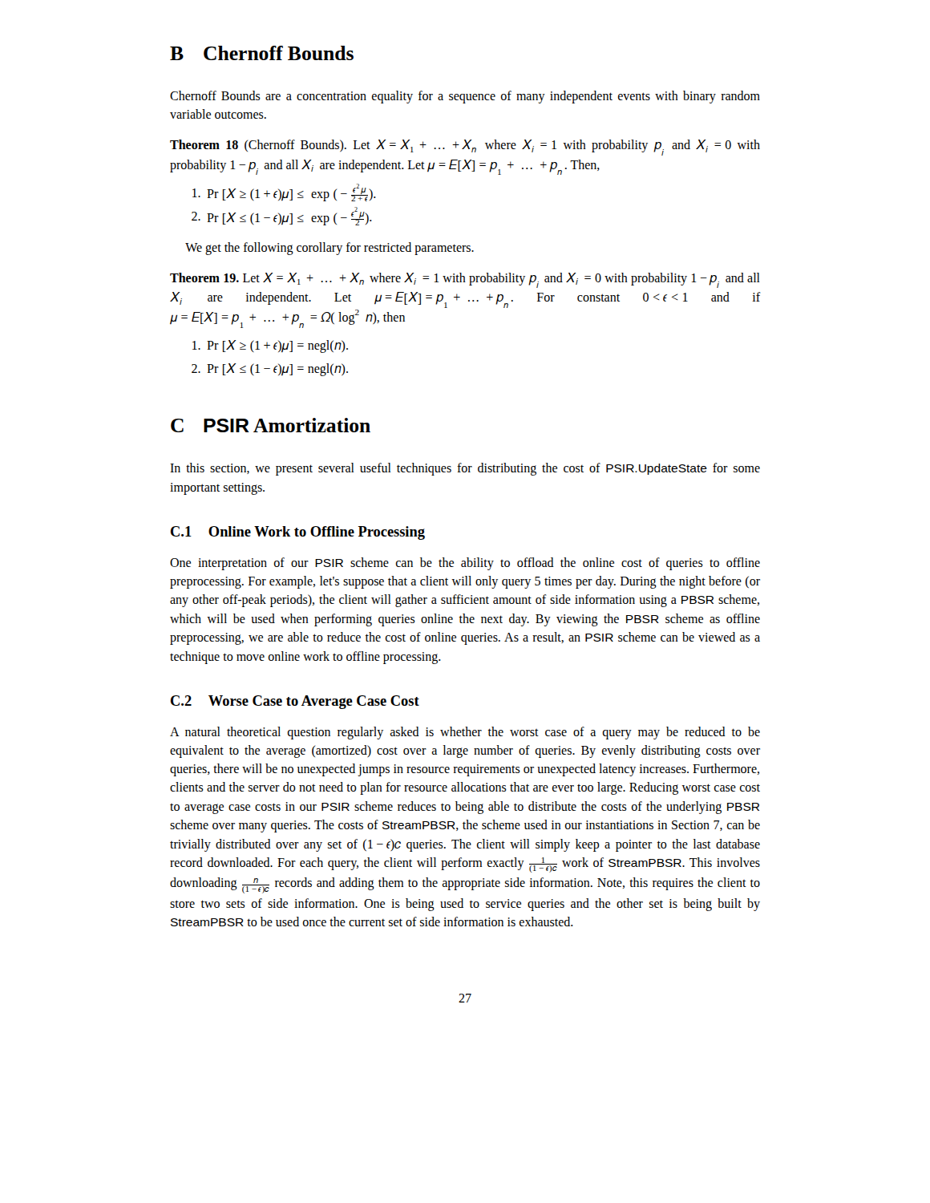BChernoff Bounds
Chernoff Bounds are a concentration equality for a sequence of many independent events with binary random variable outcomes.
Theorem 18 (Chernoff Bounds). Let X=X1+…+Xn where Xi=1 with probability pi and Xi=0 with probability 1−pi and all Xi are independent. Let μ=E[X]=p1+…+pn. Then,
Pr[X≥(1+ϵ)μ]≤exp(−ϵ2μ2+ϵ).
Pr[X≤(1−ϵ)μ]≤exp(−ϵ2μ2).
We get the following corollary for restricted parameters.
Theorem 19. Let X=X1+…+Xn where Xi=1 with probability pi and Xi=0 with probability 1−pi and all Xi are independent. Let μ=E[X]=p1+…+pn. For constant 0<ϵ<1 and if μ=E[X]=p1+…+pn=Ω(log2n), then
Pr[X≥(1+ϵ)μ]=negl(n).
Pr[X≤(1−ϵ)μ]=negl(n).
CPSIR Amortization
In this section, we present several useful techniques for distributing the cost of PSIR.UpdateState for some important settings.
C.1 Online Work to Offline Processing
One interpretation of our PSIR scheme can be the ability to offload the online cost of queries to offline preprocessing. For example, let's suppose that a client will only query 5 times per day. During the night before (or any other off-peak periods), the client will gather a sufficient amount of side information using a PBSR scheme, which will be used when performing queries online the next day. By viewing the PBSR scheme as offline preprocessing, we are able to reduce the cost of online queries. As a result, an PSIR scheme can be viewed as a technique to move online work to offline processing.
C.2 Worse Case to Average Case Cost
A natural theoretical question regularly asked is whether the worst case of a query may be reduced to be equivalent to the average (amortized) cost over a large number of queries. By evenly distributing costs over queries, there will be no unexpected jumps in resource requirements or unexpected latency increases. Furthermore, clients and the server do not need to plan for resource allocations that are ever too large. Reducing worst case cost to average case costs in our PSIR scheme reduces to being able to distribute the costs of the underlying PBSR scheme over many queries. The costs of StreamPBSR, the scheme used in our instantiations in Section 7, can be trivially distributed over any set of (1−ϵ)c queries. The client will simply keep a pointer to the last database record downloaded. For each query, the client will perform exactly 1(1−ϵ)c work of StreamPBSR. This involves downloading n(1−ϵ)c records and adding them to the appropriate side information. Note, this requires the client to store two sets of side information. One is being used to service queries and the other set is being built by StreamPBSR to be used once the current set of side information is exhausted.
27